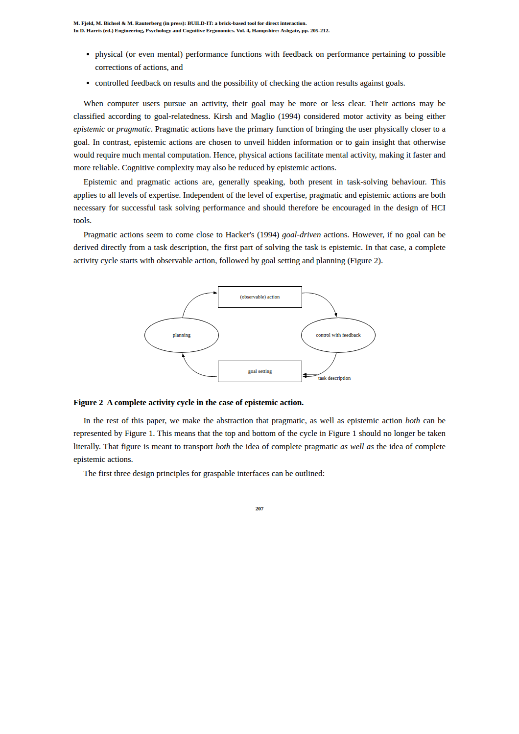M. Fjeld, M. Bichsel & M. Rauterberg (in press): BUILD-IT: a brick-based tool for direct interaction.
In D. Harris (ed.) Engineering, Psychology and Cognitive Ergonomics. Vol. 4, Hampshire: Ashgate, pp. 205-212.
physical (or even mental) performance functions with feedback on performance pertaining to possible corrections of actions, and
controlled feedback on results and the possibility of checking the action results against goals.
When computer users pursue an activity, their goal may be more or less clear. Their actions may be classified according to goal-relatedness. Kirsh and Maglio (1994) considered motor activity as being either epistemic or pragmatic. Pragmatic actions have the primary function of bringing the user physically closer to a goal. In contrast, epistemic actions are chosen to unveil hidden information or to gain insight that otherwise would require much mental computation. Hence, physical actions facilitate mental activity, making it faster and more reliable. Cognitive complexity may also be reduced by epistemic actions.
Epistemic and pragmatic actions are, generally speaking, both present in task-solving behaviour. This applies to all levels of expertise. Independent of the level of expertise, pragmatic and epistemic actions are both necessary for successful task solving performance and should therefore be encouraged in the design of HCI tools.
Pragmatic actions seem to come close to Hacker's (1994) goal-driven actions. However, if no goal can be derived directly from a task description, the first part of solving the task is epistemic. In that case, a complete activity cycle starts with observable action, followed by goal setting and planning (Figure 2).
(observable) action
goal setting
planning
control with feedback
task description
Figure 2 A complete activity cycle in the case of epistemic action.
In the rest of this paper, we make the abstraction that pragmatic, as well as epistemic action both can be represented by Figure 1. This means that the top and bottom of the cycle in Figure 1 should no longer be taken literally. That figure is meant to transport both the idea of complete pragmatic as well as the idea of complete epistemic actions.
The first three design principles for graspable interfaces can be outlined:
207